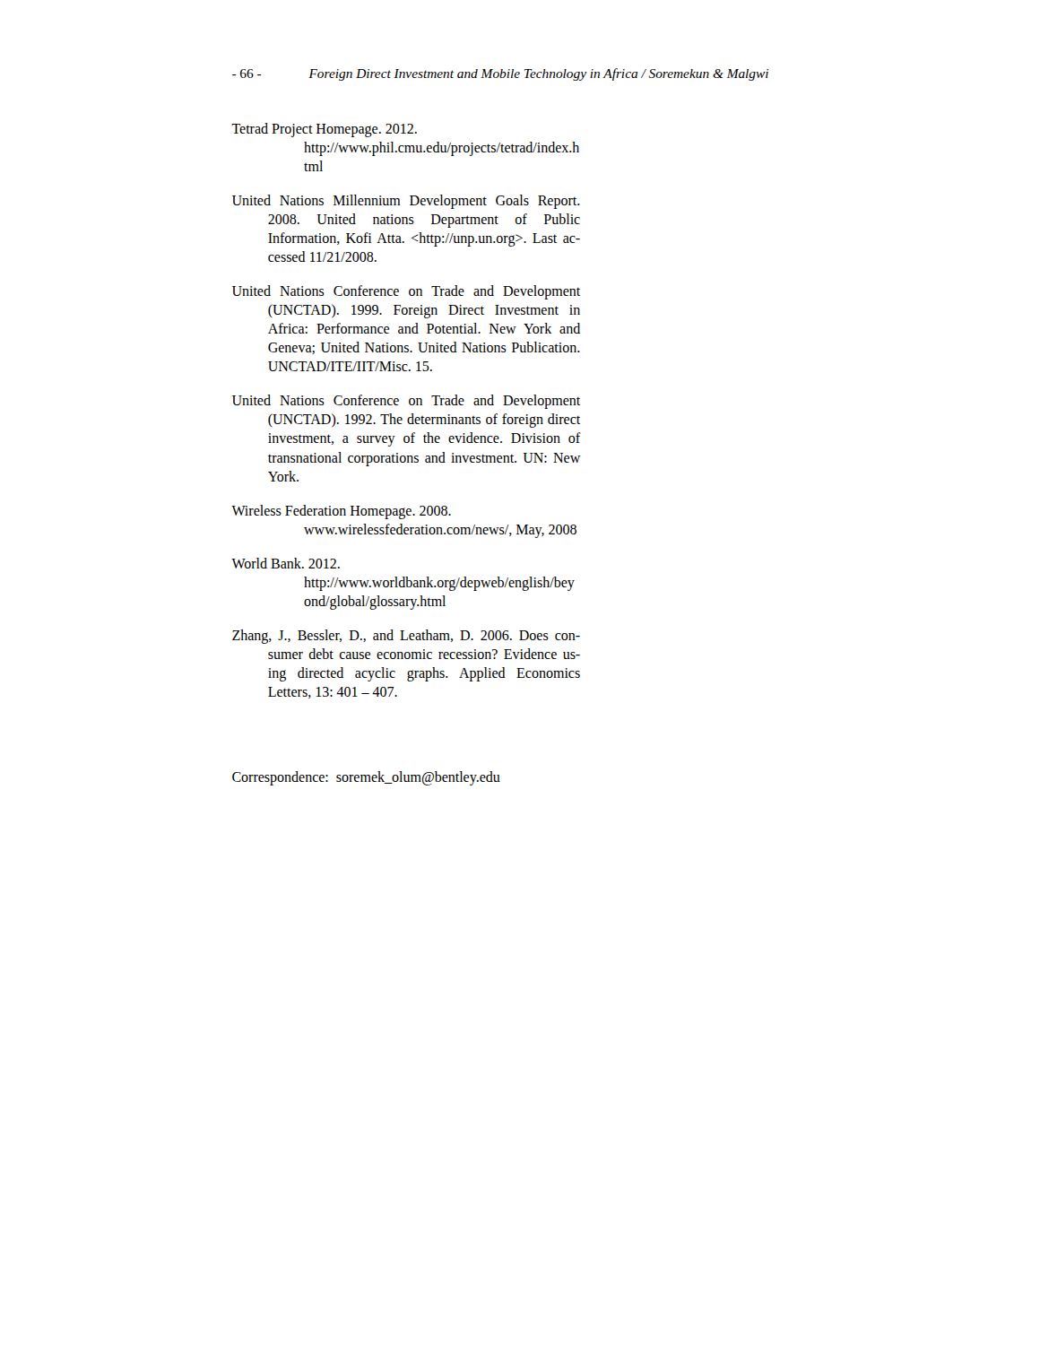- 66 - Foreign Direct Investment and Mobile Technology in Africa / Soremekun & Malgwi
Tetrad Project Homepage. 2012. http://www.phil.cmu.edu/projects/tetrad/index.html
United Nations Millennium Development Goals Report. 2008. United nations Department of Public Information, Kofi Atta. <http://unp.un.org>. Last accessed 11/21/2008.
United Nations Conference on Trade and Development (UNCTAD). 1999. Foreign Direct Investment in Africa: Performance and Potential. New York and Geneva; United Nations. United Nations Publication. UNCTAD/ITE/IIT/Misc. 15.
United Nations Conference on Trade and Development (UNCTAD). 1992. The determinants of foreign direct investment, a survey of the evidence. Division of transnational corporations and investment. UN: New York.
Wireless Federation Homepage. 2008. www.wirelessfederation.com/news/, May, 2008
World Bank. 2012. http://www.worldbank.org/depweb/english/beyond/global/glossary.html
Zhang, J., Bessler, D., and Leatham, D. 2006. Does consumer debt cause economic recession? Evidence using directed acyclic graphs. Applied Economics Letters, 13: 401 – 407.
Correspondence: soremek_olum@bentley.edu